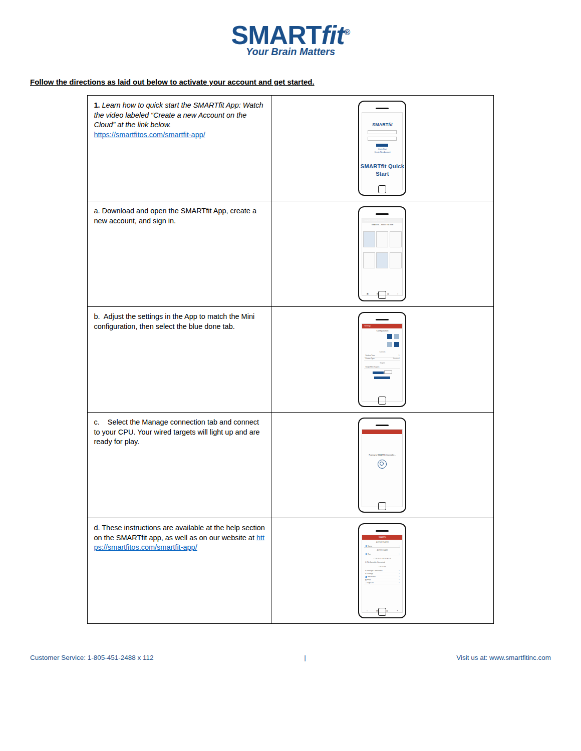SMARTfit®
Your Brain Matters
Follow the directions as laid out below to activate your account and get started.
| 1. Learn how to quick start the SMARTfit App: Watch the video labeled “Create a new Account on the Cloud” at the link below. https://smartfitos.com/smartfit-app/ | SMART fit Quick Start Create New Account SMARTfit Quick Start |
| a. Download and open the SMARTfit App, create a new account, and sign in. | smartfit – mobile first time SMARTfit – Select The Item ▣ ▤ ▥ ⌕ |
| b. Adjust the settings in the App to match the Mini configuration, then select the blue done tab. | Settings Configuration Controls Surface Time 5 Partner Type Standard Targets Single/Multi Targets |
| c. Select the Manage connection tab and connect to your CPU. Your wired targets will light up and are ready for play. | Pairing to SMARTfit Controller... |
| d. These instructions are available at the help section on the SMARTfit app, as well as on our website at https://smartfitos.com/smartfit-app/ | SMARTfit ACTIVE PLAYER 👤 Name › ACTIVE GAME 👤 Run › CONTROLLER STATUS ☐ No Controller Connected OPTIONS ⚙ Manage Connections › ⚙ Settings › 👤 Edit Profile › ▤ Help › ⇥ Sign Out › ⌂ ▤ ▥ ✕ |
Customer Service: 1-805-451-2488 x 112
|
Visit us at: www.smartfitinc.com